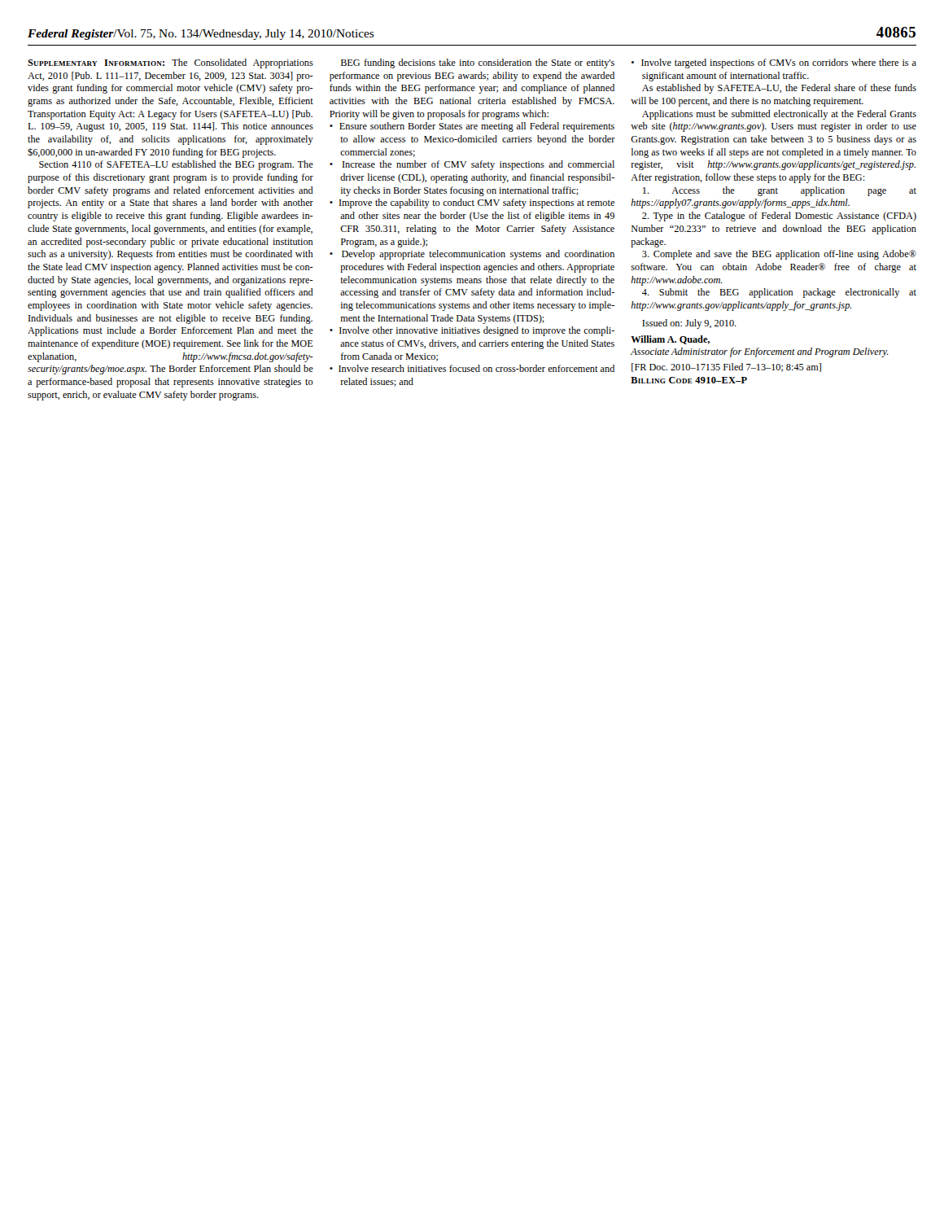Federal Register/Vol. 75, No. 134/Wednesday, July 14, 2010/Notices
40865
Supplementary Information: The Consolidated Appropriations Act, 2010 [Pub. L 111–117, December 16, 2009, 123 Stat. 3034] provides grant funding for commercial motor vehicle (CMV) safety programs as authorized under the Safe, Accountable, Flexible, Efficient Transportation Equity Act: A Legacy for Users (SAFETEA–LU) [Pub. L. 109–59, August 10, 2005, 119 Stat. 1144]. This notice announces the availability of, and solicits applications for, approximately $6,000,000 in un-awarded FY 2010 funding for BEG projects.
Section 4110 of SAFETEA–LU established the BEG program. The purpose of this discretionary grant program is to provide funding for border CMV safety programs and related enforcement activities and projects. An entity or a State that shares a land border with another country is eligible to receive this grant funding. Eligible awardees include State governments, local governments, and entities (for example, an accredited post-secondary public or private educational institution such as a university). Requests from entities must be coordinated with the State lead CMV inspection agency. Planned activities must be conducted by State agencies, local governments, and organizations representing government agencies that use and train qualified officers and employees in coordination with State motor vehicle safety agencies. Individuals and businesses are not eligible to receive BEG funding. Applications must include a Border Enforcement Plan and meet the maintenance of expenditure (MOE) requirement. See link for the MOE explanation, http://www.fmcsa.dot.gov/safety-security/grants/beg/moe.aspx. The Border Enforcement Plan should be a performance-based proposal that represents innovative strategies to support, enrich, or evaluate CMV safety border programs.
BEG funding decisions take into consideration the State or entity's performance on previous BEG awards; ability to expend the awarded funds within the BEG performance year; and compliance of planned activities with the BEG national criteria established by FMCSA. Priority will be given to proposals for programs which:
Ensure southern Border States are meeting all Federal requirements to allow access to Mexico-domiciled carriers beyond the border commercial zones;
Increase the number of CMV safety inspections and commercial driver license (CDL), operating authority, and financial responsibility checks in Border States focusing on international traffic;
Improve the capability to conduct CMV safety inspections at remote and other sites near the border (Use the list of eligible items in 49 CFR 350.311, relating to the Motor Carrier Safety Assistance Program, as a guide.);
Develop appropriate telecommunication systems and coordination procedures with Federal inspection agencies and others. Appropriate telecommunication systems means those that relate directly to the accessing and transfer of CMV safety data and information including telecommunications systems and other items necessary to implement the International Trade Data Systems (ITDS);
Involve other innovative initiatives designed to improve the compliance status of CMVs, drivers, and carriers entering the United States from Canada or Mexico;
Involve research initiatives focused on cross-border enforcement and related issues; and
Involve targeted inspections of CMVs on corridors where there is a significant amount of international traffic.
As established by SAFETEA–LU, the Federal share of these funds will be 100 percent, and there is no matching requirement.
Applications must be submitted electronically at the Federal Grants web site (http://www.grants.gov). Users must register in order to use Grants.gov. Registration can take between 3 to 5 business days or as long as two weeks if all steps are not completed in a timely manner. To register, visit http://www.grants.gov/applicants/get_registered.jsp. After registration, follow these steps to apply for the BEG:
1. Access the grant application page at https://apply07.grants.gov/apply/forms_apps_idx.html.
2. Type in the Catalogue of Federal Domestic Assistance (CFDA) Number “20.233” to retrieve and download the BEG application package.
3. Complete and save the BEG application off-line using Adobe® software. You can obtain Adobe Reader® free of charge at http://www.adobe.com.
4. Submit the BEG application package electronically at http://www.grants.gov/applicants/apply_for_grants.jsp.
Issued on: July 9, 2010.
William A. Quade,
Associate Administrator for Enforcement and Program Delivery.
[FR Doc. 2010–17135 Filed 7–13–10; 8:45 am]
Billing Code 4910–EX–P